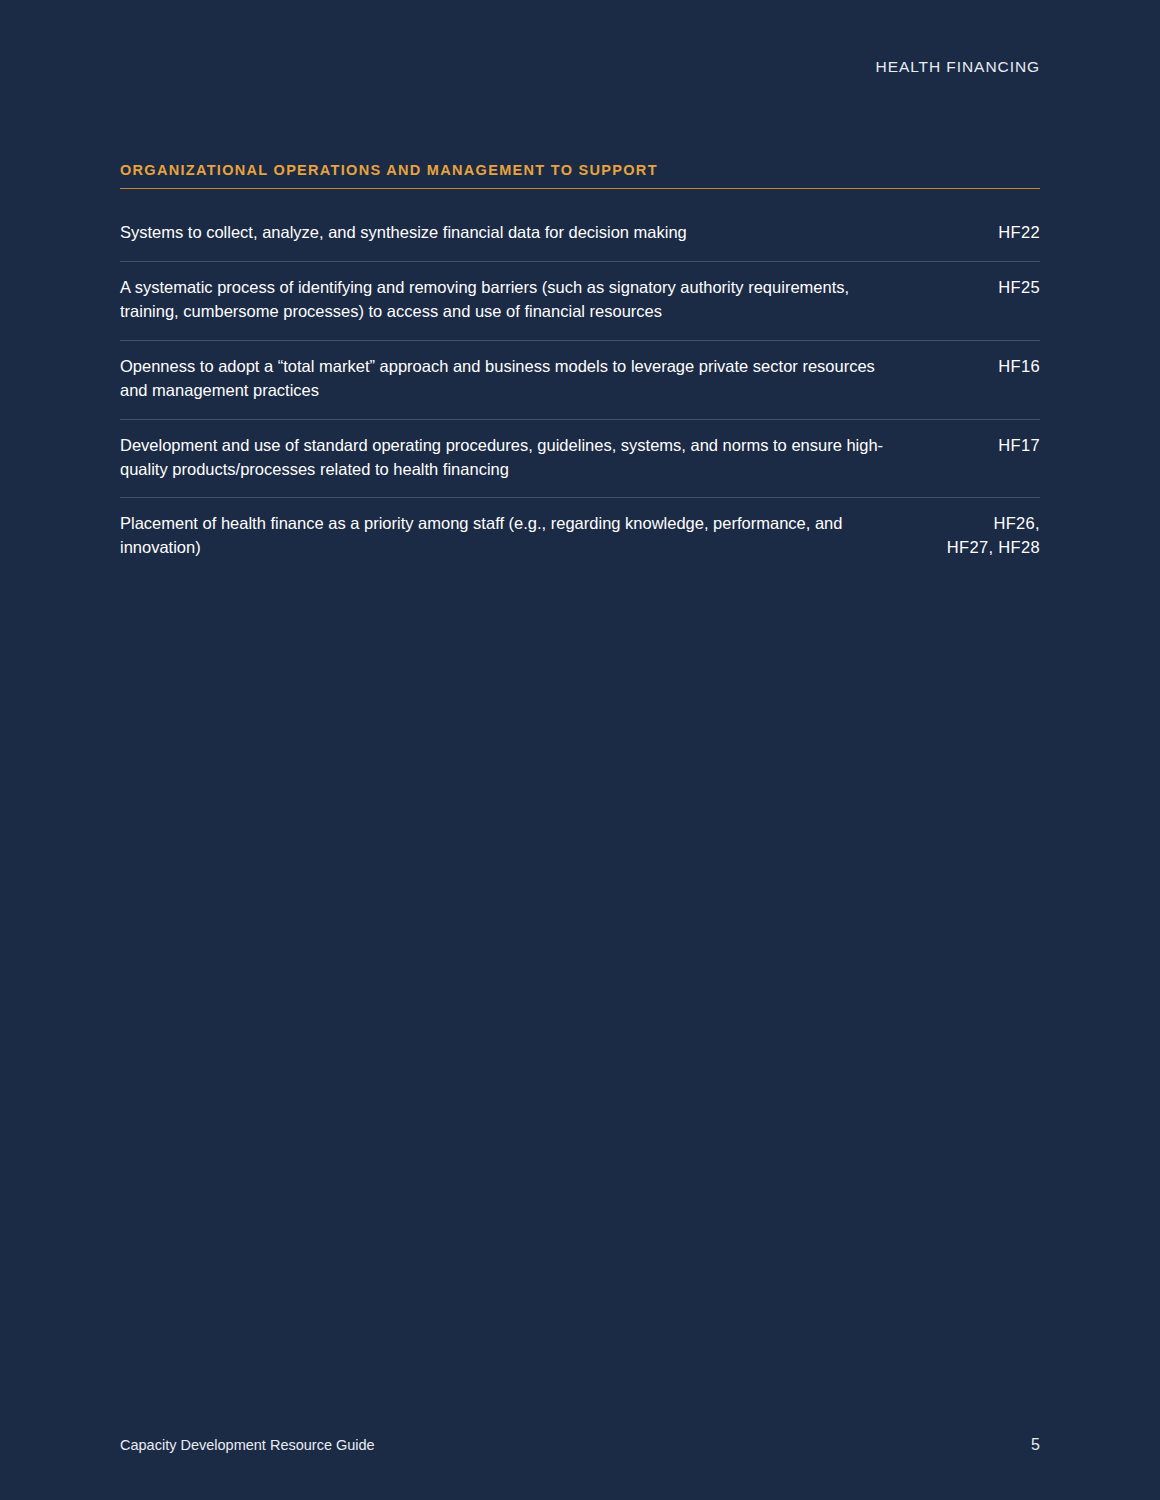HEALTH FINANCING
Organizational Operations and Management to Support
| Systems to collect, analyze, and synthesize financial data for decision making | HF22 |
| A systematic process of identifying and removing barriers (such as signatory authority requirements, training, cumbersome processes) to access and use of financial resources | HF25 |
| Openness to adopt a “total market” approach and business models to leverage private sector resources and management practices | HF16 |
| Development and use of standard operating procedures, guidelines, systems, and norms to ensure high-quality products/processes related to health financing | HF17 |
| Placement of health finance as a priority among staff (e.g., regarding knowledge, performance, and innovation) | HF26, HF27, HF28 |
Capacity Development Resource Guide 5